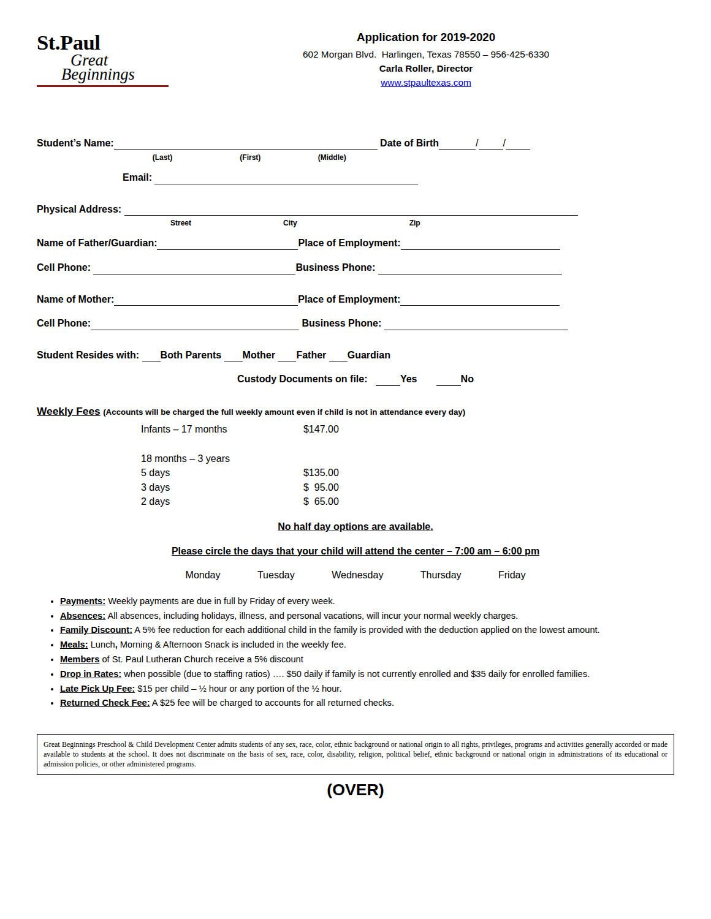St.Paul Great Beginnings
Application for 2019-2020
602 Morgan Blvd. Harlingen, Texas 78550 – 956-425-6330
Carla Roller, Director
www.stpaultexas.com
Student’s Name: Date of Birth / /
(Last) (First) (Middle)
Email:
Physical Address:
Street City Zip
Name of Father/Guardian: Place of Employment:
Cell Phone: Business Phone:
Name of Mother: Place of Employment:
Cell Phone: Business Phone:
Student Resides with: Both Parents Mother Father Guardian
Custody Documents on file: Yes No
Weekly Fees (Accounts will be charged the full weekly amount even if child is not in attendance every day)
| Infants – 17 months | $147.00 |
| 18 months – 3 years | |
| 5 days | $135.00 |
| 3 days | $ 95.00 |
| 2 days | $ 65.00 |
No half day options are available.
Please circle the days that your child will attend the center – 7:00 am – 6:00 pm
Monday Tuesday Wednesday Thursday Friday
Payments: Weekly payments are due in full by Friday of every week.
Absences: All absences, including holidays, illness, and personal vacations, will incur your normal weekly charges.
Family Discount: A 5% fee reduction for each additional child in the family is provided with the deduction applied on the lowest amount.
Meals: Lunch, Morning & Afternoon Snack is included in the weekly fee.
Members of St. Paul Lutheran Church receive a 5% discount
Drop in Rates: when possible (due to staffing ratios) …. $50 daily if family is not currently enrolled and $35 daily for enrolled families.
Late Pick Up Fee: $15 per child – ½ hour or any portion of the ½ hour.
Returned Check Fee: A $25 fee will be charged to accounts for all returned checks.
Great Beginnings Preschool & Child Development Center admits students of any sex, race, color, ethnic background or national origin to all rights, privileges, programs and activities generally accorded or made available to students at the school. It does not discriminate on the basis of sex, race, color, disability, religion, political belief, ethnic background or national origin in administrations of its educational or admission policies, or other administered programs.
(OVER)